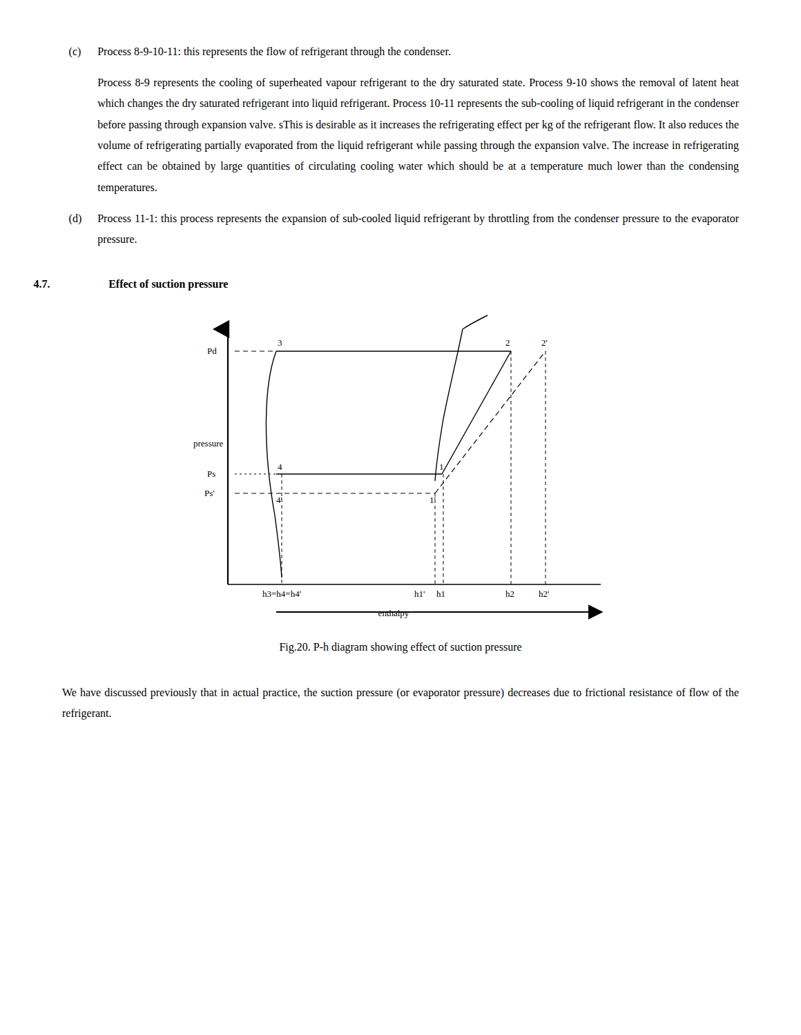(c)
Process 8-9-10-11: this represents the flow of refrigerant through the condenser.
Process 8-9 represents the cooling of superheated vapour refrigerant to the dry saturated state. Process 9-10 shows the removal of latent heat which changes the dry saturated refrigerant into liquid refrigerant. Process 10-11 represents the sub-cooling of liquid refrigerant in the condenser before passing through expansion valve. sThis is desirable as it increases the refrigerating effect per kg of the refrigerant flow. It also reduces the volume of refrigerating partially evaporated from the liquid refrigerant while passing through the expansion valve. The increase in refrigerating effect can be obtained by large quantities of circulating cooling water which should be at a temperature much lower than the condensing temperatures.
(d)
Process 11-1: this process represents the expansion of sub-cooled liquid refrigerant by throttling from the condenser pressure to the evaporator pressure.
4.7. Effect of suction pressure
enthalpy pressure Pd Ps Ps' 3 2 2' 4 1 4' 1' h3=h4=h4' h1' h1 h2 h2'
Fig.20. P-h diagram showing effect of suction pressure
We have discussed previously that in actual practice, the suction pressure (or evaporator pressure) decreases due to frictional resistance of flow of the refrigerant.